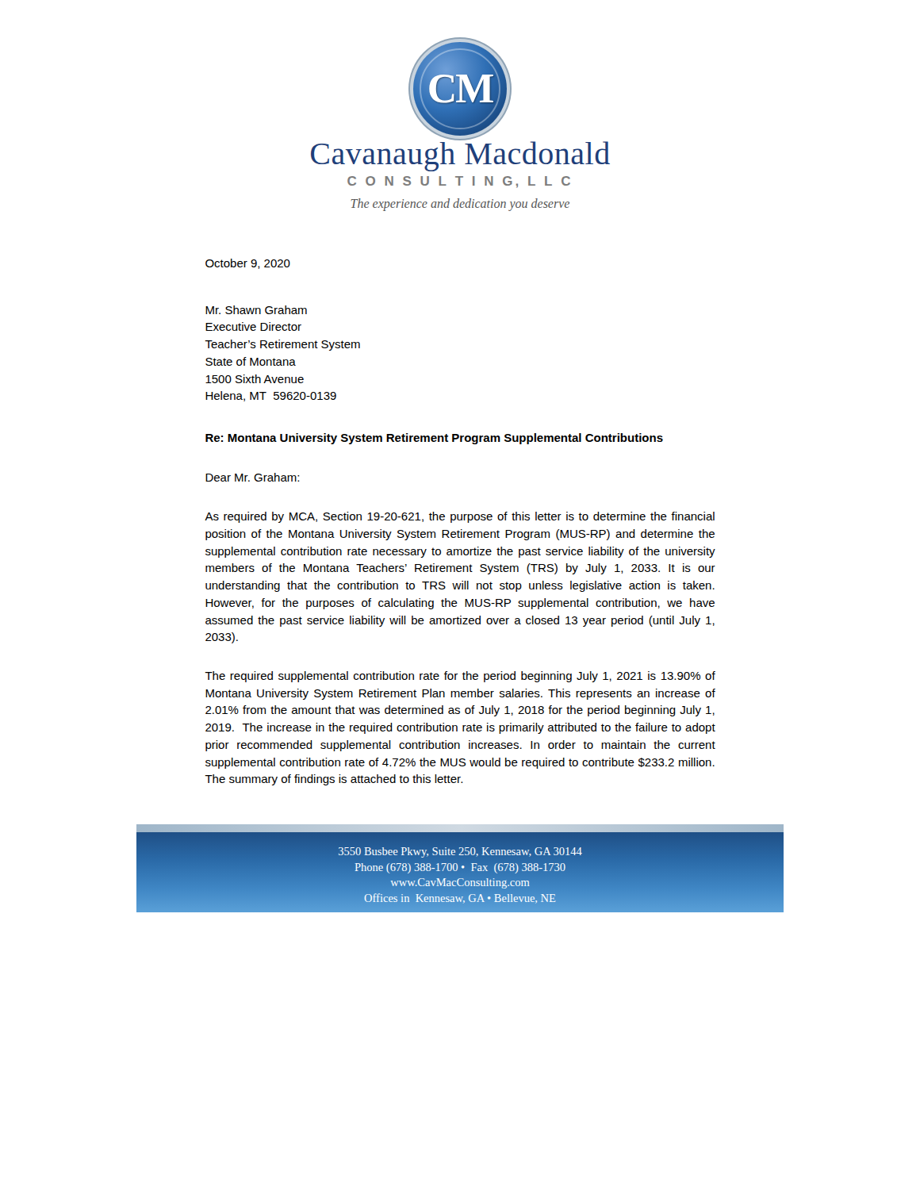CM
Cavanaugh Macdonald
C O N S U L T I N G, L L C
The experience and dedication you deserve
October 9, 2020
Mr. Shawn Graham
Executive Director
Teacher’s Retirement System
State of Montana
1500 Sixth Avenue
Helena, MT 59620-0139
Re: Montana University System Retirement Program Supplemental Contributions
Dear Mr. Graham:
As required by MCA, Section 19-20-621, the purpose of this letter is to determine the financial position of the Montana University System Retirement Program (MUS-RP) and determine the supplemental contribution rate necessary to amortize the past service liability of the university members of the Montana Teachers’ Retirement System (TRS) by July 1, 2033. It is our understanding that the contribution to TRS will not stop unless legislative action is taken. However, for the purposes of calculating the MUS-RP supplemental contribution, we have assumed the past service liability will be amortized over a closed 13 year period (until July 1, 2033).
The required supplemental contribution rate for the period beginning July 1, 2021 is 13.90% of Montana University System Retirement Plan member salaries. This represents an increase of 2.01% from the amount that was determined as of July 1, 2018 for the period beginning July 1, 2019. The increase in the required contribution rate is primarily attributed to the failure to adopt prior recommended supplemental contribution increases. In order to maintain the current supplemental contribution rate of 4.72% the MUS would be required to contribute $233.2 million. The summary of findings is attached to this letter.
3550 Busbee Pkwy, Suite 250, Kennesaw, GA 30144
Phone (678) 388-1700 • Fax (678) 388-1730
www.CavMacConsulting.com
Offices in Kennesaw, GA • Bellevue, NE